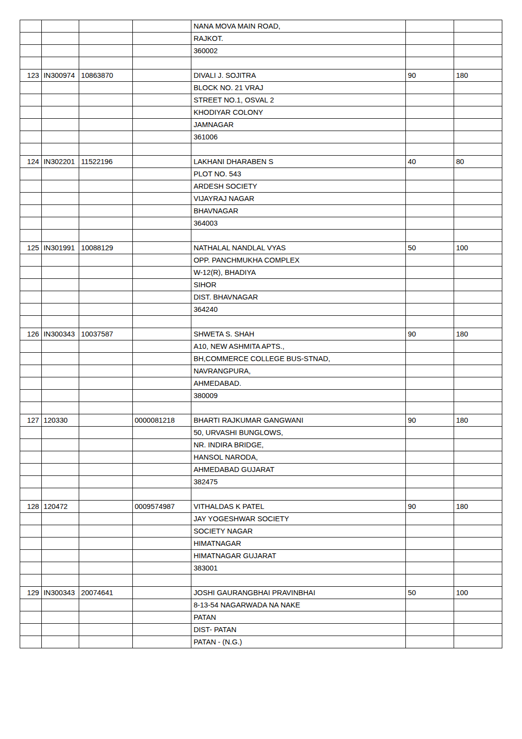| | | | | NANA MOVA MAIN ROAD, | | |
| | | | | RAJKOT. | | |
| | | | | 360002 | | |
| 123 | IN300974 | 10863870 | | DIVALI J. SOJITRA | 90 | 180 |
| | | | | BLOCK NO. 21 VRAJ | | |
| | | | | STREET NO.1, OSVAL 2 | | |
| | | | | KHODIYAR COLONY | | |
| | | | | JAMNAGAR | | |
| | | | | 361006 | | |
| 124 | IN302201 | 11522196 | | LAKHANI DHARABEN S | 40 | 80 |
| | | | | PLOT NO. 543 | | |
| | | | | ARDESH SOCIETY | | |
| | | | | VIJAYRAJ NAGAR | | |
| | | | | BHAVNAGAR | | |
| | | | | 364003 | | |
| 125 | IN301991 | 10088129 | | NATHALAL NANDLAL VYAS | 50 | 100 |
| | | | | OPP. PANCHMUKHA COMPLEX | | |
| | | | | W-12(R), BHADIYA | | |
| | | | | SIHOR | | |
| | | | | DIST. BHAVNAGAR | | |
| | | | | 364240 | | |
| 126 | IN300343 | 10037587 | | SHWETA S. SHAH | 90 | 180 |
| | | | | A10, NEW ASHMITA APTS., | | |
| | | | | BH,COMMERCE COLLEGE BUS-STNAD, | | |
| | | | | NAVRANGPURA, | | |
| | | | | AHMEDABAD. | | |
| | | | | 380009 | | |
| 127 | 120330 | | 0000081218 | BHARTI RAJKUMAR GANGWANI | 90 | 180 |
| | | | | 50, URVASHI BUNGLOWS, | | |
| | | | | NR. INDIRA BRIDGE, | | |
| | | | | HANSOL NARODA, | | |
| | | | | AHMEDABAD GUJARAT | | |
| | | | | 382475 | | |
| 128 | 120472 | | 0009574987 | VITHALDAS K PATEL | 90 | 180 |
| | | | | JAY YOGESHWAR SOCIETY | | |
| | | | | SOCIETY NAGAR | | |
| | | | | HIMATNAGAR | | |
| | | | | HIMATNAGAR GUJARAT | | |
| | | | | 383001 | | |
| 129 | IN300343 | 20074641 | | JOSHI GAURANGBHAI PRAVINBHAI | 50 | 100 |
| | | | | 8-13-54 NAGARWADA NA NAKE | | |
| | | | | PATAN | | |
| | | | | DIST- PATAN | | |
| | | | | PATAN - (N.G.) | | |